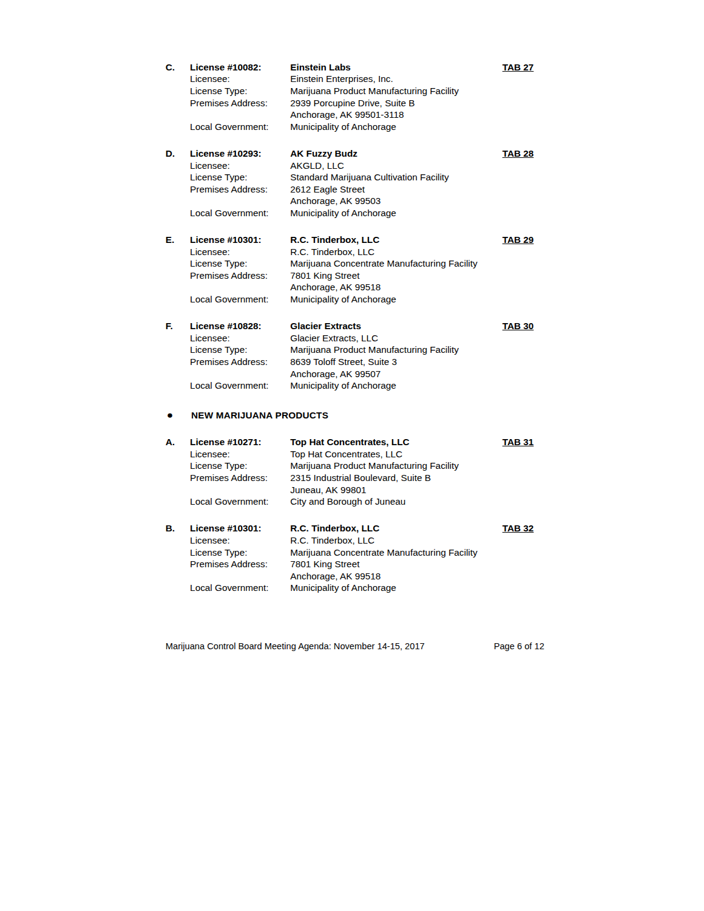C.
License #10082:
Einstein Labs
TAB 27
Licensee:
Einstein Enterprises, Inc.
License Type:
Marijuana Product Manufacturing Facility
Premises Address:
2939 Porcupine Drive, Suite B
Anchorage, AK 99501-3118
Local Government:
Municipality of Anchorage
D.
License #10293:
AK Fuzzy Budz
TAB 28
Licensee:
AKGLD, LLC
License Type:
Standard Marijuana Cultivation Facility
Premises Address:
2612 Eagle Street
Anchorage, AK 99503
Local Government:
Municipality of Anchorage
E.
License #10301:
R.C. Tinderbox, LLC
TAB 29
Licensee:
R.C. Tinderbox, LLC
License Type:
Marijuana Concentrate Manufacturing Facility
Premises Address:
7801 King Street
Anchorage, AK 99518
Local Government:
Municipality of Anchorage
F.
License #10828:
Glacier Extracts
TAB 30
Licensee:
Glacier Extracts, LLC
License Type:
Marijuana Product Manufacturing Facility
Premises Address:
8639 Toloff Street, Suite 3
Anchorage, AK 99507
Local Government:
Municipality of Anchorage
●
NEW MARIJUANA PRODUCTS
A.
License #10271:
Top Hat Concentrates, LLC
TAB 31
Licensee:
Top Hat Concentrates, LLC
License Type:
Marijuana Product Manufacturing Facility
Premises Address:
2315 Industrial Boulevard, Suite B
Juneau, AK 99801
Local Government:
City and Borough of Juneau
B.
License #10301:
R.C. Tinderbox, LLC
TAB 32
Licensee:
R.C. Tinderbox, LLC
License Type:
Marijuana Concentrate Manufacturing Facility
Premises Address:
7801 King Street
Anchorage, AK 99518
Local Government:
Municipality of Anchorage
Marijuana Control Board Meeting Agenda: November 14-15, 2017
Page 6 of 12